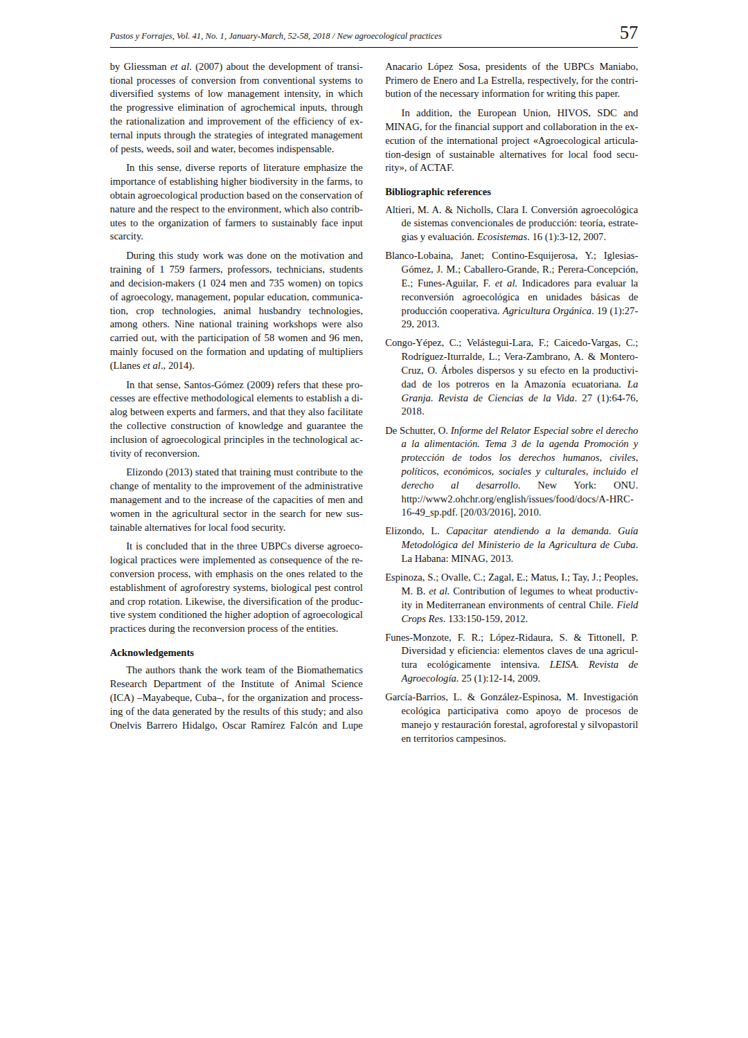Pastos y Forrajes, Vol. 41, No. 1, January-March, 52-58, 2018 / New agroecological practices
57
by Gliessman et al. (2007) about the development of transitional processes of conversion from conventional systems to diversified systems of low management intensity, in which the progressive elimination of agrochemical inputs, through the rationalization and improvement of the efficiency of external inputs through the strategies of integrated management of pests, weeds, soil and water, becomes indispensable.
In this sense, diverse reports of literature emphasize the importance of establishing higher biodiversity in the farms, to obtain agroecological production based on the conservation of nature and the respect to the environment, which also contributes to the organization of farmers to sustainably face input scarcity.
During this study work was done on the motivation and training of 1 759 farmers, professors, technicians, students and decision-makers (1 024 men and 735 women) on topics of agroecology, management, popular education, communication, crop technologies, animal husbandry technologies, among others. Nine national training workshops were also carried out, with the participation of 58 women and 96 men, mainly focused on the formation and updating of multipliers (Llanes et al., 2014).
In that sense, Santos-Gómez (2009) refers that these processes are effective methodological elements to establish a dialog between experts and farmers, and that they also facilitate the collective construction of knowledge and guarantee the inclusion of agroecological principles in the technological activity of reconversion.
Elizondo (2013) stated that training must contribute to the change of mentality to the improvement of the administrative management and to the increase of the capacities of men and women in the agricultural sector in the search for new sustainable alternatives for local food security.
It is concluded that in the three UBPCs diverse agroecological practices were implemented as consequence of the reconversion process, with emphasis on the ones related to the establishment of agroforestry systems, biological pest control and crop rotation. Likewise, the diversification of the productive system conditioned the higher adoption of agroecological practices during the reconversion process of the entities.
Acknowledgements
The authors thank the work team of the Biomathematics Research Department of the Institute of Animal Science (ICA) –Mayabeque, Cuba–, for the organization and processing of the data generated by the results of this study; and also Onelvis Barrero Hidalgo, Oscar Ramírez Falcón and Lupe Anacario López Sosa, presidents of the UBPCs Maniabo, Primero de Enero and La Estrella, respectively, for the contribution of the necessary information for writing this paper.
In addition, the European Union, HIVOS, SDC and MINAG, for the financial support and collaboration in the execution of the international project «Agroecological articulation-design of sustainable alternatives for local food security», of ACTAF.
Bibliographic references
Altieri, M. A. & Nicholls, Clara I. Conversión agroecológica de sistemas convencionales de producción: teoría, estrategias y evaluación. Ecosistemas. 16 (1):3-12, 2007.
Blanco-Lobaina, Janet; Contino-Esquijerosa, Y.; Iglesias-Gómez, J. M.; Caballero-Grande, R.; Perera-Concepción, E.; Funes-Aguilar, F. et al. Indicadores para evaluar la reconversión agroecológica en unidades básicas de producción cooperativa. Agricultura Orgánica. 19 (1):27-29, 2013.
Congo-Yépez, C.; Velástegui-Lara, F.; Caicedo-Vargas, C.; Rodríguez-Iturralde, L.; Vera-Zambrano, A. & Montero-Cruz, O. Árboles dispersos y su efecto en la productividad de los potreros en la Amazonía ecuatoriana. La Granja. Revista de Ciencias de la Vida. 27 (1):64-76, 2018.
De Schutter, O. Informe del Relator Especial sobre el derecho a la alimentación. Tema 3 de la agenda Promoción y protección de todos los derechos humanos, civiles, políticos, económicos, sociales y culturales, incluido el derecho al desarrollo. New York: ONU. http://www2.ohchr.org/english/issues/food/docs/A-HRC-16-49_sp.pdf. [20/03/2016], 2010.
Elizondo, L. Capacitar atendiendo a la demanda. Guía Metodológica del Ministerio de la Agricultura de Cuba. La Habana: MINAG, 2013.
Espinoza, S.; Ovalle, C.; Zagal, E.; Matus, I.; Tay, J.; Peoples, M. B. et al. Contribution of legumes to wheat productivity in Mediterranean environments of central Chile. Field Crops Res. 133:150-159, 2012.
Funes-Monzote, F. R.; López-Ridaura, S. & Tittonell, P. Diversidad y eficiencia: elementos claves de una agricultura ecológicamente intensiva. LEISA. Revista de Agroecología. 25 (1):12-14, 2009.
García-Barrios, L. & González-Espinosa, M. Investigación ecológica participativa como apoyo de procesos de manejo y restauración forestal, agroforestal y silvopastoril en territorios campesinos.